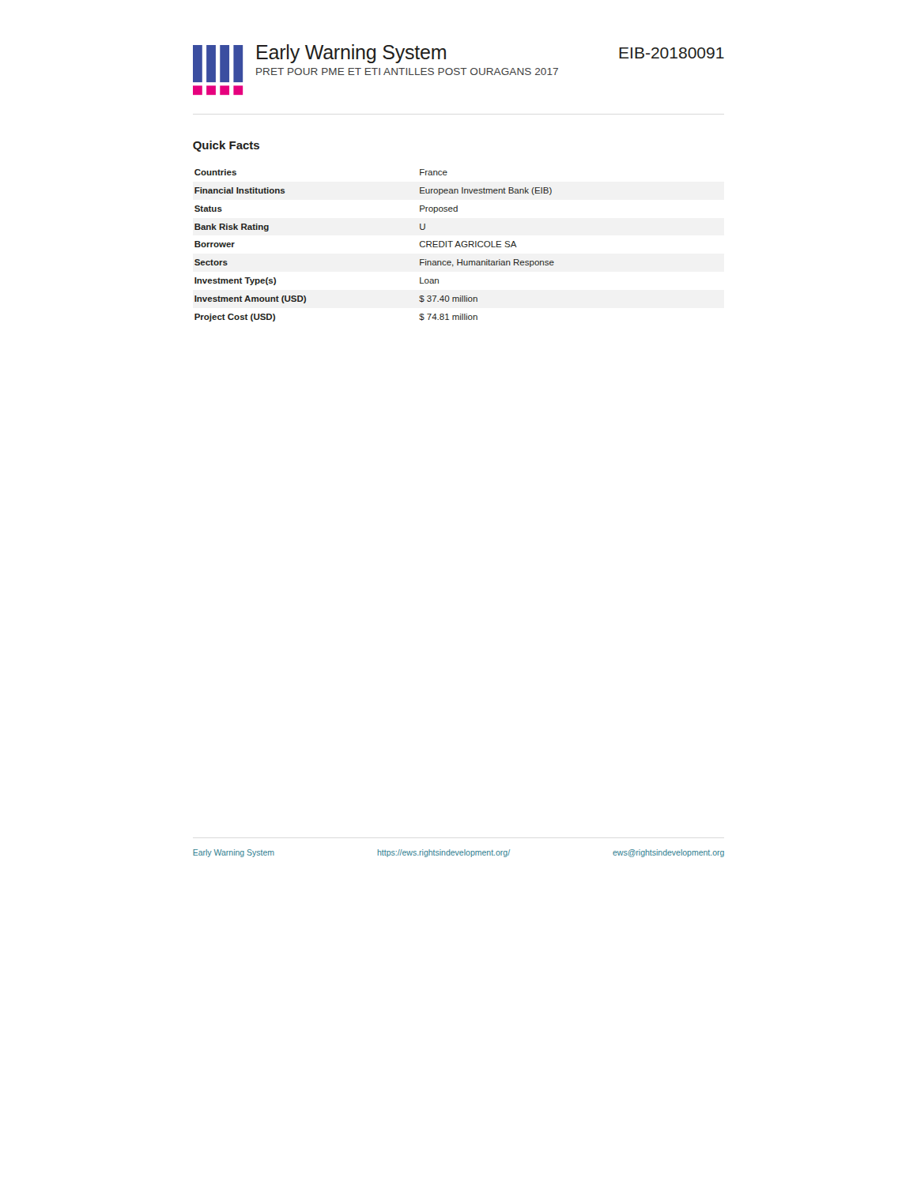Early Warning System
PRET POUR PME ET ETI ANTILLES POST OURAGANS 2017
EIB-20180091
Quick Facts
| Countries | France |
| Financial Institutions | European Investment Bank (EIB) |
| Status | Proposed |
| Bank Risk Rating | U |
| Borrower | CREDIT AGRICOLE SA |
| Sectors | Finance, Humanitarian Response |
| Investment Type(s) | Loan |
| Investment Amount (USD) | $ 37.40 million |
| Project Cost (USD) | $ 74.81 million |
Early Warning System
https://ews.rightsindevelopment.org/
ews@rightsindevelopment.org